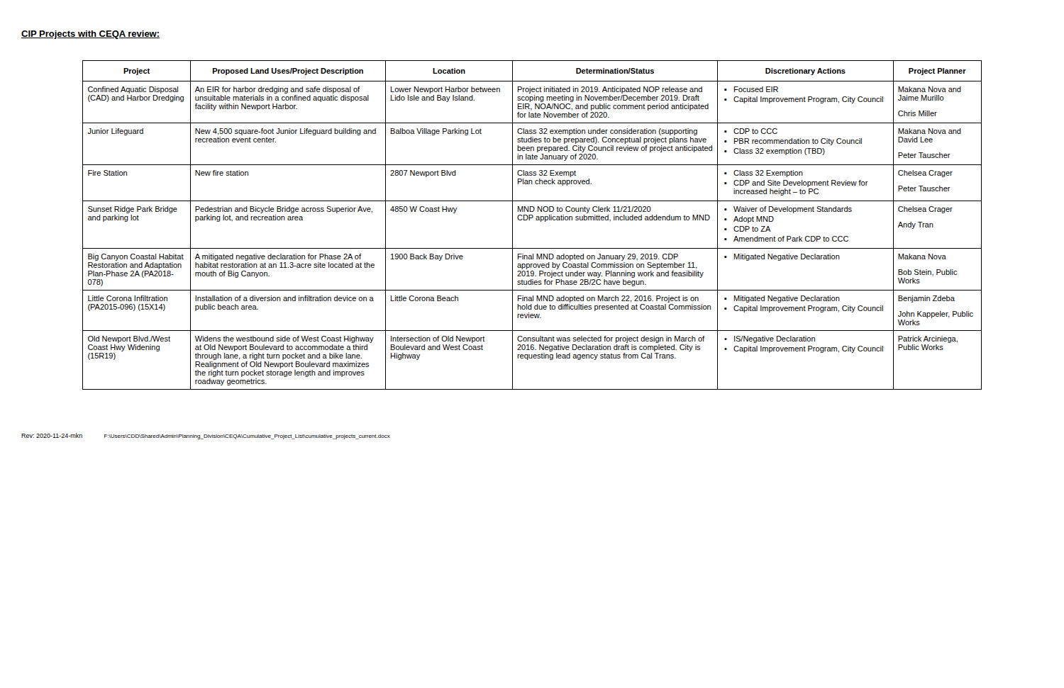CIP Projects with CEQA review:
| Project | Proposed Land Uses/Project Description | Location | Determination/Status | Discretionary Actions | Project Planner |
| --- | --- | --- | --- | --- | --- |
| Confined Aquatic Disposal (CAD) and Harbor Dredging | An EIR for harbor dredging and safe disposal of unsuitable materials in a confined aquatic disposal facility within Newport Harbor. | Lower Newport Harbor between Lido Isle and Bay Island. | Project initiated in 2019. Anticipated NOP release and scoping meeting in November/December 2019. Draft EIR, NOA/NOC, and public comment period anticipated for late November of 2020. | Focused EIR Capital Improvement Program, City Council | Makana Nova and Jaime Murillo Chris Miller |
| Junior Lifeguard | New 4,500 square-foot Junior Lifeguard building and recreation event center. | Balboa Village Parking Lot | Class 32 exemption under consideration (supporting studies to be prepared). Conceptual project plans have been prepared. City Council review of project anticipated in late January of 2020. | CDP to CCC PBR recommendation to City Council Class 32 exemption (TBD) | Makana Nova and David Lee Peter Tauscher |
| Fire Station | New fire station | 2807 Newport Blvd | Class 32 Exempt Plan check approved. | Class 32 Exemption CDP and Site Development Review for increased height – to PC | Chelsea Crager Peter Tauscher |
| Sunset Ridge Park Bridge and parking lot | Pedestrian and Bicycle Bridge across Superior Ave, parking lot, and recreation area | 4850 W Coast Hwy | MND NOD to County Clerk 11/21/2020 CDP application submitted, included addendum to MND | Waiver of Development Standards Adopt MND CDP to ZA Amendment of Park CDP to CCC | Chelsea Crager Andy Tran |
| Big Canyon Coastal Habitat Restoration and Adaptation Plan-Phase 2A (PA2018-078) | A mitigated negative declaration for Phase 2A of habitat restoration at an 11.3-acre site located at the mouth of Big Canyon. | 1900 Back Bay Drive | Final MND adopted on January 29, 2019. CDP approved by Coastal Commission on September 11, 2019. Project under way. Planning work and feasibility studies for Phase 2B/2C have begun. | Mitigated Negative Declaration | Makana Nova Bob Stein, Public Works |
| Little Corona Infiltration (PA2015-096) (15X14) | Installation of a diversion and infiltration device on a public beach area. | Little Corona Beach | Final MND adopted on March 22, 2016. Project is on hold due to difficulties presented at Coastal Commission review. | Mitigated Negative Declaration Capital Improvement Program, City Council | Benjamin Zdeba John Kappeler, Public Works |
| Old Newport Blvd./West Coast Hwy Widening (15R19) | Widens the westbound side of West Coast Highway at Old Newport Boulevard to accommodate a third through lane, a right turn pocket and a bike lane. Realignment of Old Newport Boulevard maximizes the right turn pocket storage length and improves roadway geometrics. | Intersection of Old Newport Boulevard and West Coast Highway | Consultant was selected for project design in March of 2016. Negative Declaration draft is completed. City is requesting lead agency status from Cal Trans. | IS/Negative Declaration Capital Improvement Program, City Council | Patrick Arciniega, Public Works |
Rev: 2020-11-24-mkn F:\Users\CDD\Shared\Admin\Planning_Division\CEQA\Cumulative_Project_List\cumulative_projects_current.docx